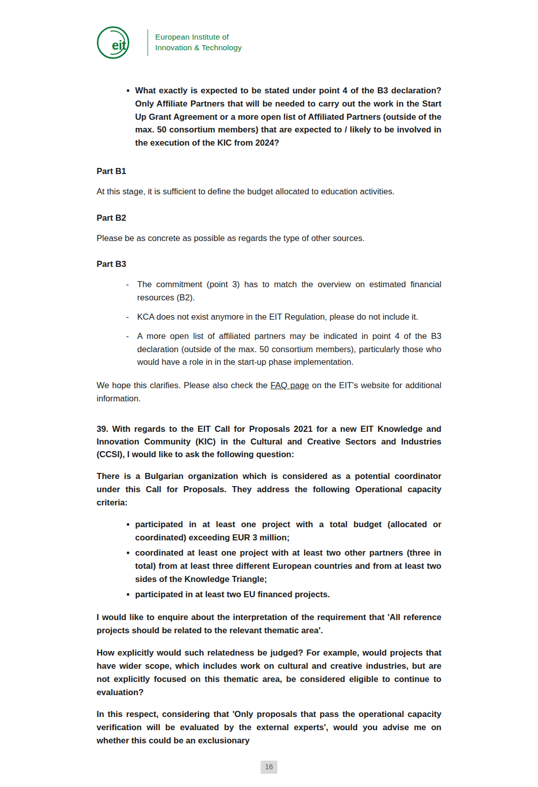eit
European Institute of
Innovation & Technology
What exactly is expected to be stated under point 4 of the B3 declaration? Only Affiliate Partners that will be needed to carry out the work in the Start Up Grant Agreement or a more open list of Affiliated Partners (outside of the max. 50 consortium members) that are expected to / likely to be involved in the execution of the KIC from 2024?
Part B1
At this stage, it is sufficient to define the budget allocated to education activities.
Part B2
Please be as concrete as possible as regards the type of other sources.
Part B3
The commitment (point 3) has to match the overview on estimated financial resources (B2).
KCA does not exist anymore in the EIT Regulation, please do not include it.
A more open list of affiliated partners may be indicated in point 4 of the B3 declaration (outside of the max. 50 consortium members), particularly those who would have a role in in the start-up phase implementation.
We hope this clarifies. Please also check the FAQ page on the EIT's website for additional information.
39. With regards to the EIT Call for Proposals 2021 for a new EIT Knowledge and Innovation Community (KIC) in the Cultural and Creative Sectors and Industries (CCSI), I would like to ask the following question:
There is a Bulgarian organization which is considered as a potential coordinator under this Call for Proposals. They address the following Operational capacity criteria:
participated in at least one project with a total budget (allocated or coordinated) exceeding EUR 3 million;
coordinated at least one project with at least two other partners (three in total) from at least three different European countries and from at least two sides of the Knowledge Triangle;
participated in at least two EU financed projects.
I would like to enquire about the interpretation of the requirement that 'All reference projects should be related to the relevant thematic area'.
How explicitly would such relatedness be judged? For example, would projects that have wider scope, which includes work on cultural and creative industries, but are not explicitly focused on this thematic area, be considered eligible to continue to evaluation?
In this respect, considering that 'Only proposals that pass the operational capacity verification will be evaluated by the external experts', would you advise me on whether this could be an exclusionary
16